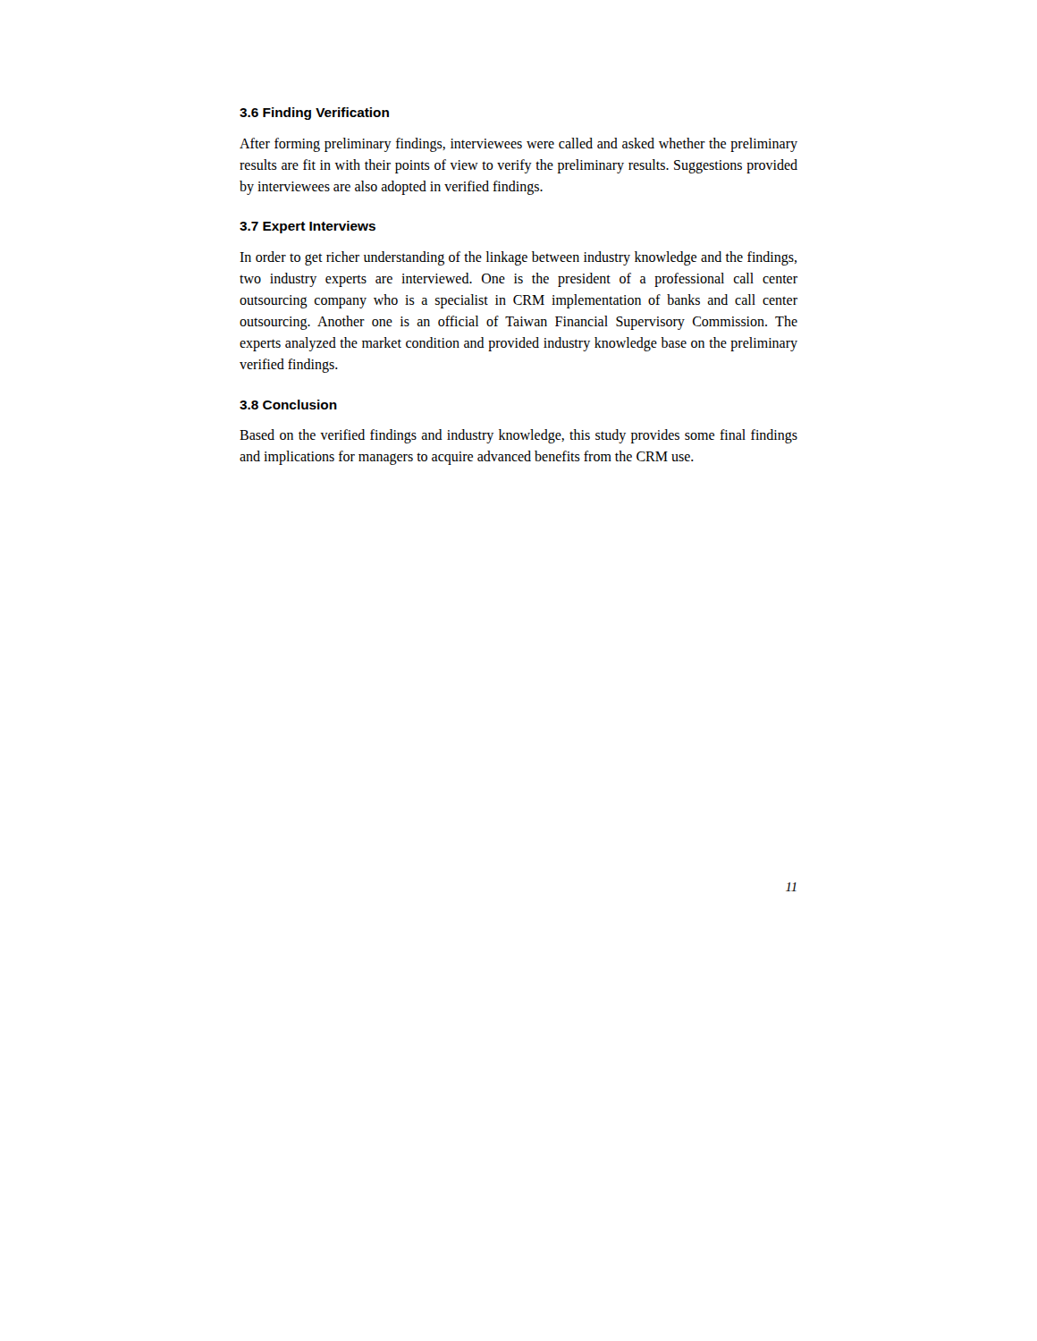3.6 Finding Verification
After forming preliminary findings, interviewees were called and asked whether the preliminary results are fit in with their points of view to verify the preliminary results. Suggestions provided by interviewees are also adopted in verified findings.
3.7 Expert Interviews
In order to get richer understanding of the linkage between industry knowledge and the findings, two industry experts are interviewed. One is the president of a professional call center outsourcing company who is a specialist in CRM implementation of banks and call center outsourcing. Another one is an official of Taiwan Financial Supervisory Commission. The experts analyzed the market condition and provided industry knowledge base on the preliminary verified findings.
3.8 Conclusion
Based on the verified findings and industry knowledge, this study provides some final findings and implications for managers to acquire advanced benefits from the CRM use.
11